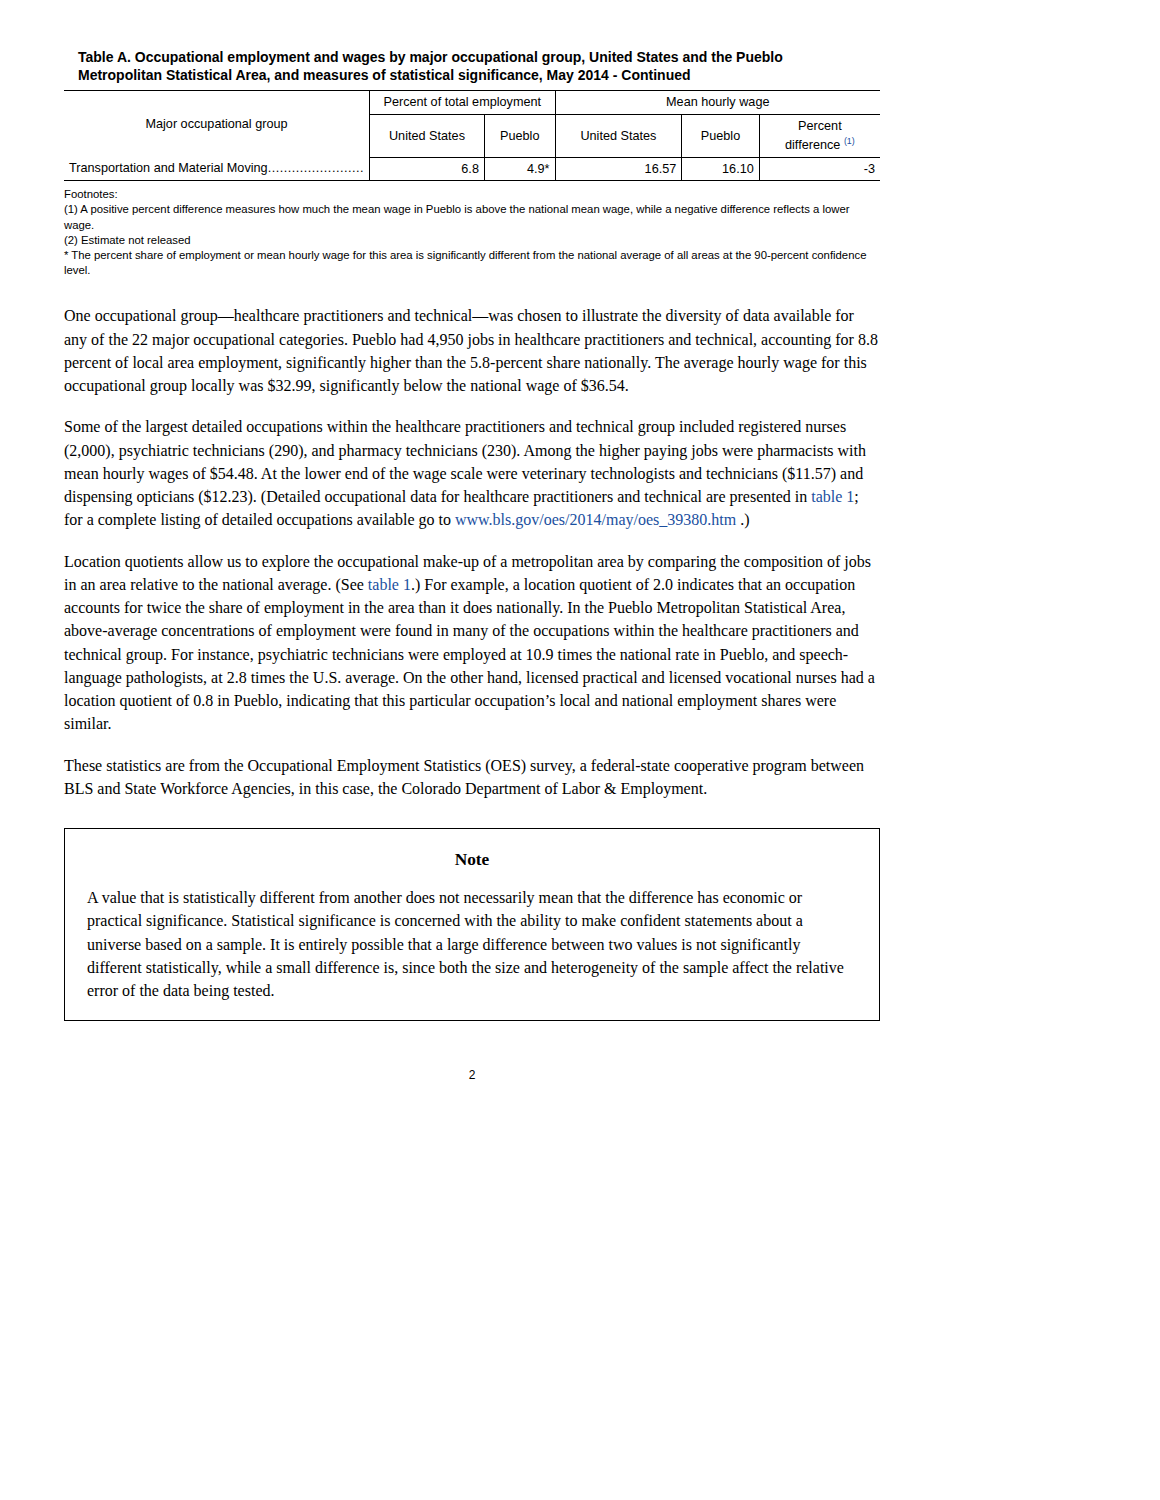Table A. Occupational employment and wages by major occupational group, United States and the Pueblo
Metropolitan Statistical Area, and measures of statistical significance, May 2014 - Continued
| Major occupational group | Percent of total employment | Mean hourly wage |
| --- | --- | --- |
| United States | Pueblo | United States | Pueblo | Percent difference (1) |
| Transportation and Material Moving ........................ | 6.8 | 4.9* | 16.57 | 16.10 | -3 |
Footnotes:
(1) A positive percent difference measures how much the mean wage in Pueblo is above the national mean wage, while a negative difference reflects a lower wage.
(2) Estimate not released
* The percent share of employment or mean hourly wage for this area is significantly different from the national average of all areas at the 90-percent confidence level.
One occupational group—healthcare practitioners and technical—was chosen to illustrate the diversity of data available for any of the 22 major occupational categories. Pueblo had 4,950 jobs in healthcare practitioners and technical, accounting for 8.8 percent of local area employment, significantly higher than the 5.8-percent share nationally. The average hourly wage for this occupational group locally was $32.99, significantly below the national wage of $36.54.
Some of the largest detailed occupations within the healthcare practitioners and technical group included registered nurses (2,000), psychiatric technicians (290), and pharmacy technicians (230). Among the higher paying jobs were pharmacists with mean hourly wages of $54.48. At the lower end of the wage scale were veterinary technologists and technicians ($11.57) and dispensing opticians ($12.23). (Detailed occupational data for healthcare practitioners and technical are presented in table 1; for a complete listing of detailed occupations available go to www.bls.gov/oes/2014/may/oes_39380.htm .)
Location quotients allow us to explore the occupational make-up of a metropolitan area by comparing the composition of jobs in an area relative to the national average. (See table 1.) For example, a location quotient of 2.0 indicates that an occupation accounts for twice the share of employment in the area than it does nationally. In the Pueblo Metropolitan Statistical Area, above-average concentrations of employment were found in many of the occupations within the healthcare practitioners and technical group. For instance, psychiatric technicians were employed at 10.9 times the national rate in Pueblo, and speech-language pathologists, at 2.8 times the U.S. average. On the other hand, licensed practical and licensed vocational nurses had a location quotient of 0.8 in Pueblo, indicating that this particular occupation’s local and national employment shares were similar.
These statistics are from the Occupational Employment Statistics (OES) survey, a federal-state cooperative program between BLS and State Workforce Agencies, in this case, the Colorado Department of Labor & Employment.
Note
A value that is statistically different from another does not necessarily mean that the difference has economic or practical significance. Statistical significance is concerned with the ability to make confident statements about a universe based on a sample. It is entirely possible that a large difference between two values is not significantly different statistically, while a small difference is, since both the size and heterogeneity of the sample affect the relative error of the data being tested.
2